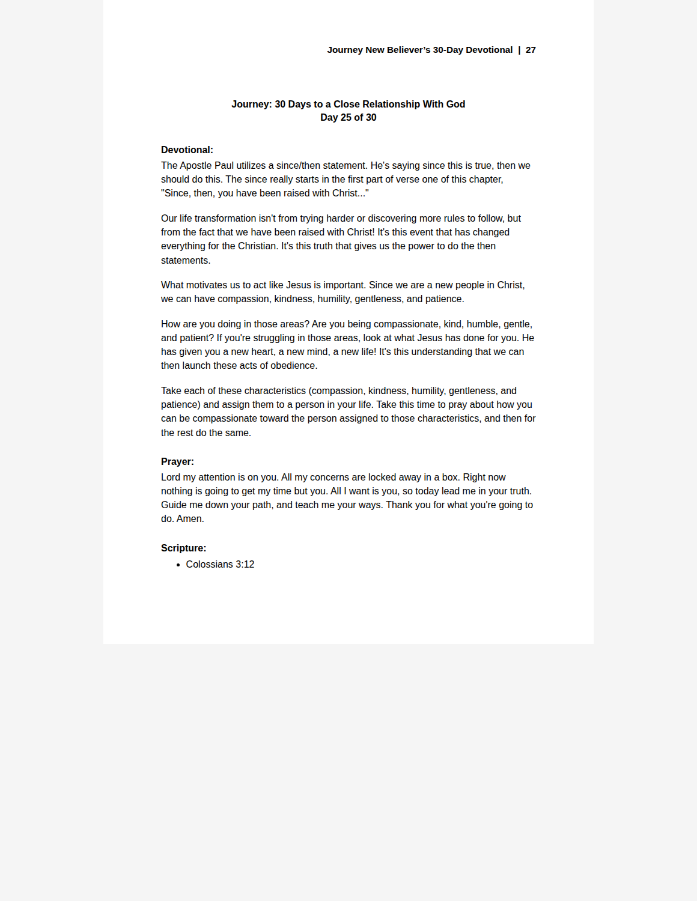Journey New Believer’s 30-Day Devotional | 27
Journey: 30 Days to a Close Relationship With God
Day 25 of 30
Devotional:
The Apostle Paul utilizes a since/then statement. He's saying since this is true, then we should do this. The since really starts in the first part of verse one of this chapter, "Since, then, you have been raised with Christ..."
Our life transformation isn't from trying harder or discovering more rules to follow, but from the fact that we have been raised with Christ! It's this event that has changed everything for the Christian. It's this truth that gives us the power to do the then statements.
What motivates us to act like Jesus is important. Since we are a new people in Christ, we can have compassion, kindness, humility, gentleness, and patience.
How are you doing in those areas? Are you being compassionate, kind, humble, gentle, and patient? If you're struggling in those areas, look at what Jesus has done for you. He has given you a new heart, a new mind, a new life! It's this understanding that we can then launch these acts of obedience.
Take each of these characteristics (compassion, kindness, humility, gentleness, and patience) and assign them to a person in your life. Take this time to pray about how you can be compassionate toward the person assigned to those characteristics, and then for the rest do the same.
Prayer:
Lord my attention is on you. All my concerns are locked away in a box. Right now nothing is going to get my time but you. All I want is you, so today lead me in your truth. Guide me down your path, and teach me your ways. Thank you for what you're going to do. Amen.
Scripture:
Colossians 3:12